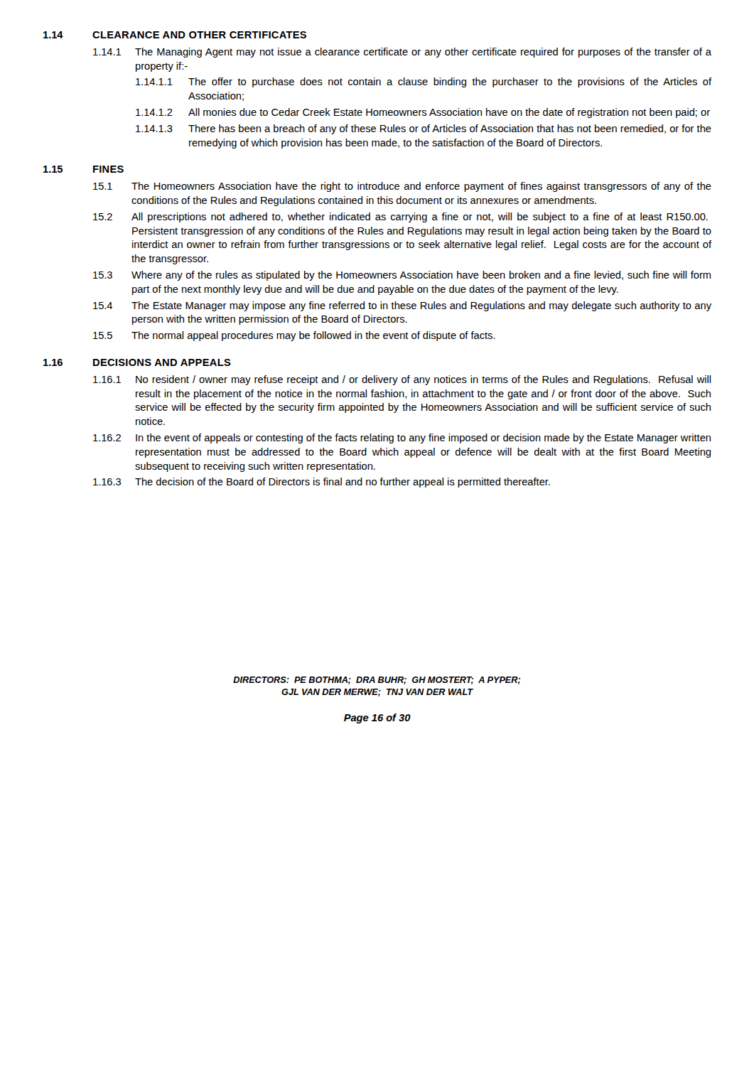1.14 CLEARANCE AND OTHER CERTIFICATES
1.14.1 The Managing Agent may not issue a clearance certificate or any other certificate required for purposes of the transfer of a property if:-
1.14.1.1 The offer to purchase does not contain a clause binding the purchaser to the provisions of the Articles of Association;
1.14.1.2 All monies due to Cedar Creek Estate Homeowners Association have on the date of registration not been paid; or
1.14.1.3 There has been a breach of any of these Rules or of Articles of Association that has not been remedied, or for the remedying of which provision has been made, to the satisfaction of the Board of Directors.
1.15 FINES
15.1 The Homeowners Association have the right to introduce and enforce payment of fines against transgressors of any of the conditions of the Rules and Regulations contained in this document or its annexures or amendments.
15.2 All prescriptions not adhered to, whether indicated as carrying a fine or not, will be subject to a fine of at least R150.00. Persistent transgression of any conditions of the Rules and Regulations may result in legal action being taken by the Board to interdict an owner to refrain from further transgressions or to seek alternative legal relief. Legal costs are for the account of the transgressor.
15.3 Where any of the rules as stipulated by the Homeowners Association have been broken and a fine levied, such fine will form part of the next monthly levy due and will be due and payable on the due dates of the payment of the levy.
15.4 The Estate Manager may impose any fine referred to in these Rules and Regulations and may delegate such authority to any person with the written permission of the Board of Directors.
15.5 The normal appeal procedures may be followed in the event of dispute of facts.
1.16 DECISIONS AND APPEALS
1.16.1 No resident / owner may refuse receipt and / or delivery of any notices in terms of the Rules and Regulations. Refusal will result in the placement of the notice in the normal fashion, in attachment to the gate and / or front door of the above. Such service will be effected by the security firm appointed by the Homeowners Association and will be sufficient service of such notice.
1.16.2 In the event of appeals or contesting of the facts relating to any fine imposed or decision made by the Estate Manager written representation must be addressed to the Board which appeal or defence will be dealt with at the first Board Meeting subsequent to receiving such written representation.
1.16.3 The decision of the Board of Directors is final and no further appeal is permitted thereafter.
DIRECTORS: PE BOTHMA; DRA BUHR; GH MOSTERT; A PYPER;
GJL VAN DER MERWE; TNJ VAN DER WALT
Page 16 of 30